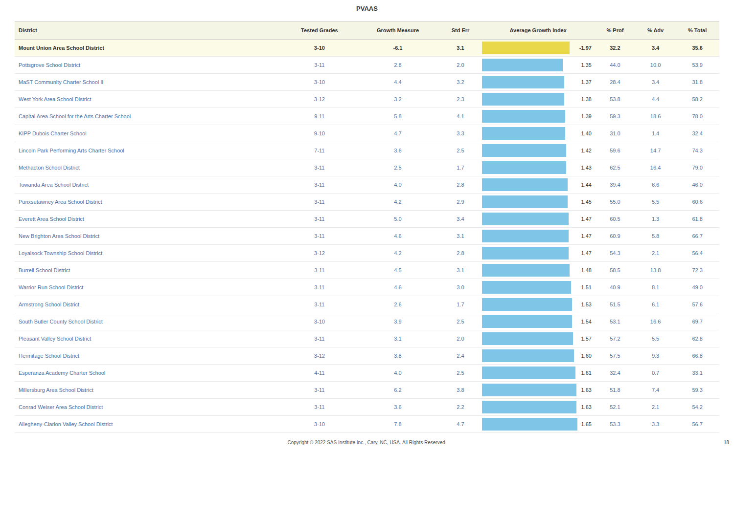PVAAS
| District | Tested Grades | Growth Measure | Std Err | Average Growth Index | % Prof | % Adv | % Total |
| --- | --- | --- | --- | --- | --- | --- | --- |
| Mount Union Area School District | 3-10 | -6.1 | 3.1 | -1.97 | 32.2 | 3.4 | 35.6 |
| Pottsgrove School District | 3-11 | 2.8 | 2.0 | 1.35 | 44.0 | 10.0 | 53.9 |
| MaST Community Charter School II | 3-10 | 4.4 | 3.2 | 1.37 | 28.4 | 3.4 | 31.8 |
| West York Area School District | 3-12 | 3.2 | 2.3 | 1.38 | 53.8 | 4.4 | 58.2 |
| Capital Area School for the Arts Charter School | 9-11 | 5.8 | 4.1 | 1.39 | 59.3 | 18.6 | 78.0 |
| KIPP Dubois Charter School | 9-10 | 4.7 | 3.3 | 1.40 | 31.0 | 1.4 | 32.4 |
| Lincoln Park Performing Arts Charter School | 7-11 | 3.6 | 2.5 | 1.42 | 59.6 | 14.7 | 74.3 |
| Methacton School District | 3-11 | 2.5 | 1.7 | 1.43 | 62.5 | 16.4 | 79.0 |
| Towanda Area School District | 3-11 | 4.0 | 2.8 | 1.44 | 39.4 | 6.6 | 46.0 |
| Punxsutawney Area School District | 3-11 | 4.2 | 2.9 | 1.45 | 55.0 | 5.5 | 60.6 |
| Everett Area School District | 3-11 | 5.0 | 3.4 | 1.47 | 60.5 | 1.3 | 61.8 |
| New Brighton Area School District | 3-11 | 4.6 | 3.1 | 1.47 | 60.9 | 5.8 | 66.7 |
| Loyalsock Township School District | 3-12 | 4.2 | 2.8 | 1.47 | 54.3 | 2.1 | 56.4 |
| Burrell School District | 3-11 | 4.5 | 3.1 | 1.48 | 58.5 | 13.8 | 72.3 |
| Warrior Run School District | 3-11 | 4.6 | 3.0 | 1.51 | 40.9 | 8.1 | 49.0 |
| Armstrong School District | 3-11 | 2.6 | 1.7 | 1.53 | 51.5 | 6.1 | 57.6 |
| South Butler County School District | 3-10 | 3.9 | 2.5 | 1.54 | 53.1 | 16.6 | 69.7 |
| Pleasant Valley School District | 3-11 | 3.1 | 2.0 | 1.57 | 57.2 | 5.5 | 62.8 |
| Hermitage School District | 3-12 | 3.8 | 2.4 | 1.60 | 57.5 | 9.3 | 66.8 |
| Esperanza Academy Charter School | 4-11 | 4.0 | 2.5 | 1.61 | 32.4 | 0.7 | 33.1 |
| Millersburg Area School District | 3-11 | 6.2 | 3.8 | 1.63 | 51.8 | 7.4 | 59.3 |
| Conrad Weiser Area School District | 3-11 | 3.6 | 2.2 | 1.63 | 52.1 | 2.1 | 54.2 |
| Allegheny-Clarion Valley School District | 3-10 | 7.8 | 4.7 | 1.65 | 53.3 | 3.3 | 56.7 |
Copyright © 2022 SAS Institute Inc., Cary, NC, USA. All Rights Reserved. 18